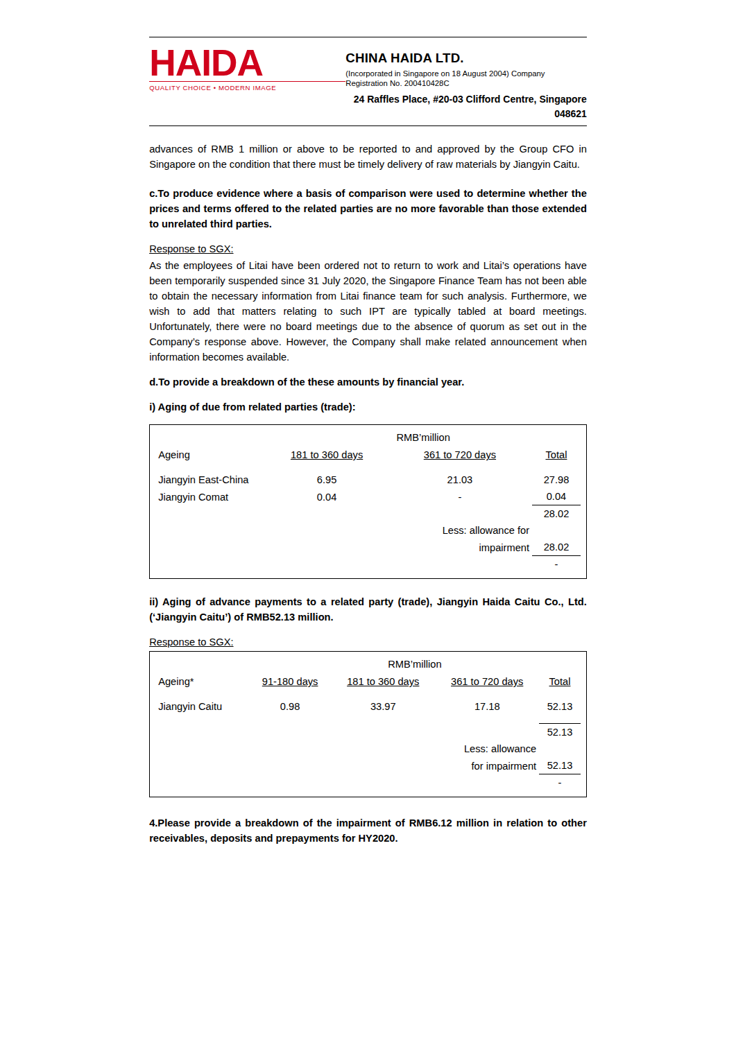HAI DA
QUALITY CHOICE • MODERN IMAGE
CHINA HAIDA LTD.
(Incorporated in Singapore on 18 August 2004) Company Registration No. 200410428C
24 Raffles Place, #20-03 Clifford Centre, Singapore 048621
advances of RMB 1 million or above to be reported to and approved by the Group CFO in Singapore on the condition that there must be timely delivery of raw materials by Jiangyin Caitu.
c.To produce evidence where a basis of comparison were used to determine whether the prices and terms offered to the related parties are no more favorable than those extended to unrelated third parties.
Response to SGX:
As the employees of Litai have been ordered not to return to work and Litai’s operations have been temporarily suspended since 31 July 2020, the Singapore Finance Team has not been able to obtain the necessary information from Litai finance team for such analysis. Furthermore, we wish to add that matters relating to such IPT are typically tabled at board meetings. Unfortunately, there were no board meetings due to the absence of quorum as set out in the Company’s response above. However, the Company shall make related announcement when information becomes available.
d.To provide a breakdown of the these amounts by financial year.
i) Aging of due from related parties (trade):
| | RMB’million |
| Ageing | 181 to 360 days | 361 to 720 days | Total |
| Jiangyin East-China | 6.95 | 21.03 | 27.98 |
| Jiangyin Comat | 0.04 | - | 0.04 |
| | | | 28.02 |
| | | Less: allowance for | |
| | | impairment | 28.02 |
| | | | - |
ii) Aging of advance payments to a related party (trade), Jiangyin Haida Caitu Co., Ltd. (‘Jiangyin Caitu’) of RMB52.13 million.
Response to SGX:
| | RMB’million |
| Ageing* | 91-180 days | 181 to 360 days | 361 to 720 days | Total |
| Jiangyin Caitu | 0.98 | 33.97 | 17.18 | 52.13 |
| | | | | 52.13 |
| | | | Less: allowance | |
| | | | for impairment | 52.13 |
| | | | | - |
4.Please provide a breakdown of the impairment of RMB6.12 million in relation to other receivables, deposits and prepayments for HY2020.